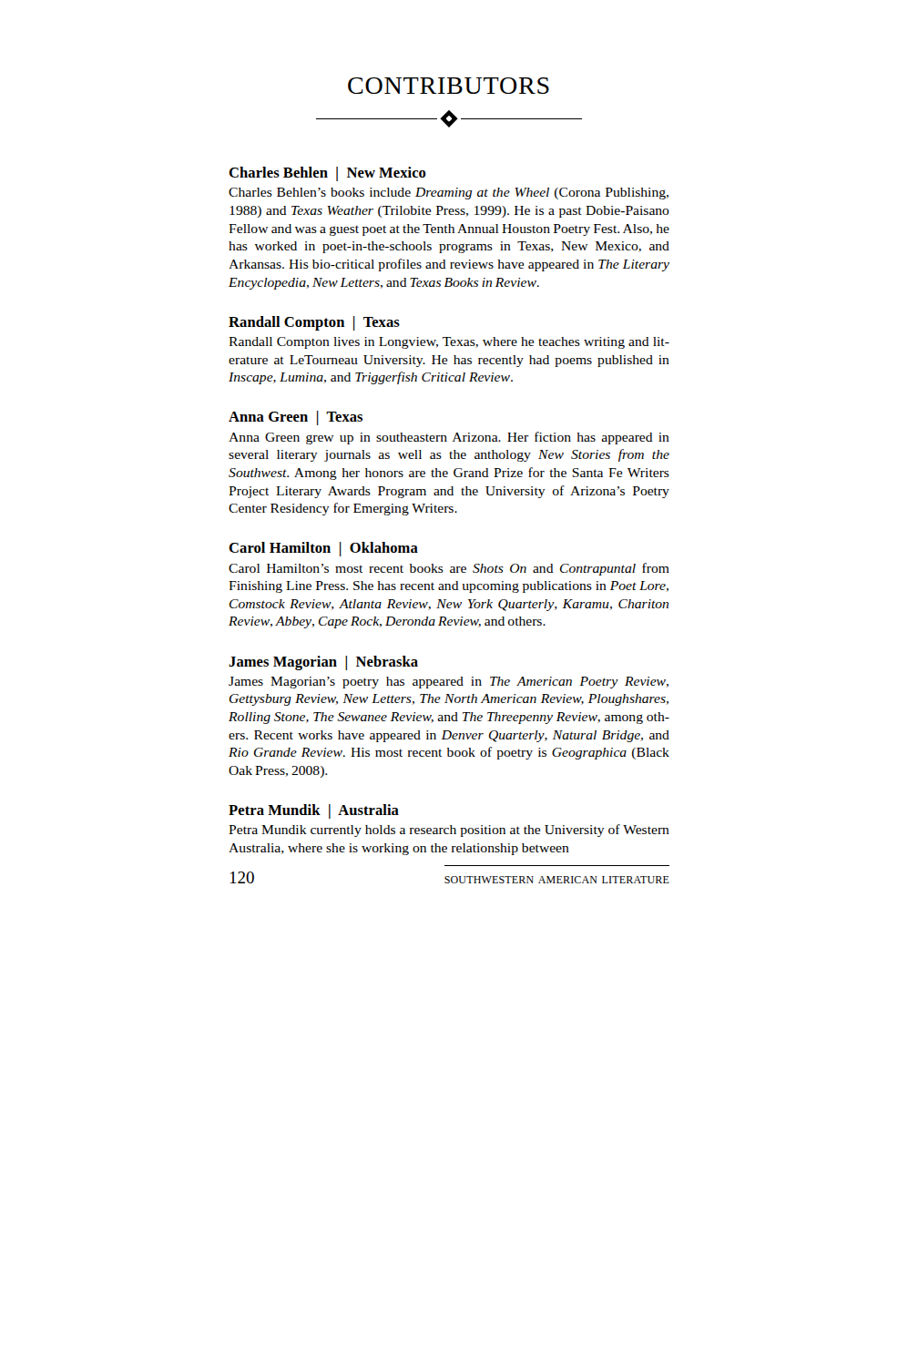Contributors
Charles Behlen | New Mexico
Charles Behlen’s books include Dreaming at the Wheel (Corona Publishing, 1988) and Texas Weather (Trilobite Press, 1999). He is a past Dobie-Paisano Fellow and was a guest poet at the Tenth Annual Houston Poetry Fest. Also, he has worked in poet-in-the-schools programs in Texas, New Mexico, and Arkansas. His bio-critical profiles and reviews have appeared in The Literary Encyclopedia, New Letters, and Texas Books in Review.
Randall Compton | Texas
Randall Compton lives in Longview, Texas, where he teaches writing and literature at LeTourneau University. He has recently had poems published in Inscape, Lumina, and Triggerfish Critical Review.
Anna Green | Texas
Anna Green grew up in southeastern Arizona. Her fiction has appeared in several literary journals as well as the anthology New Stories from the Southwest. Among her honors are the Grand Prize for the Santa Fe Writers Project Literary Awards Program and the University of Arizona’s Poetry Center Residency for Emerging Writers.
Carol Hamilton | Oklahoma
Carol Hamilton’s most recent books are Shots On and Contrapuntal from Finishing Line Press. She has recent and upcoming publications in Poet Lore, Comstock Review, Atlanta Review, New York Quarterly, Karamu, Chariton Review, Abbey, Cape Rock, Deronda Review, and others.
James Magorian | Nebraska
James Magorian’s poetry has appeared in The American Poetry Review, Gettysburg Review, New Letters, The North American Review, Ploughshares, Rolling Stone, The Sewanee Review, and The Threepenny Review, among others. Recent works have appeared in Denver Quarterly, Natural Bridge, and Rio Grande Review. His most recent book of poetry is Geographica (Black Oak Press, 2008).
Petra Mundik | Australia
Petra Mundik currently holds a research position at the University of Western Australia, where she is working on the relationship between
120
Southwestern American Literature